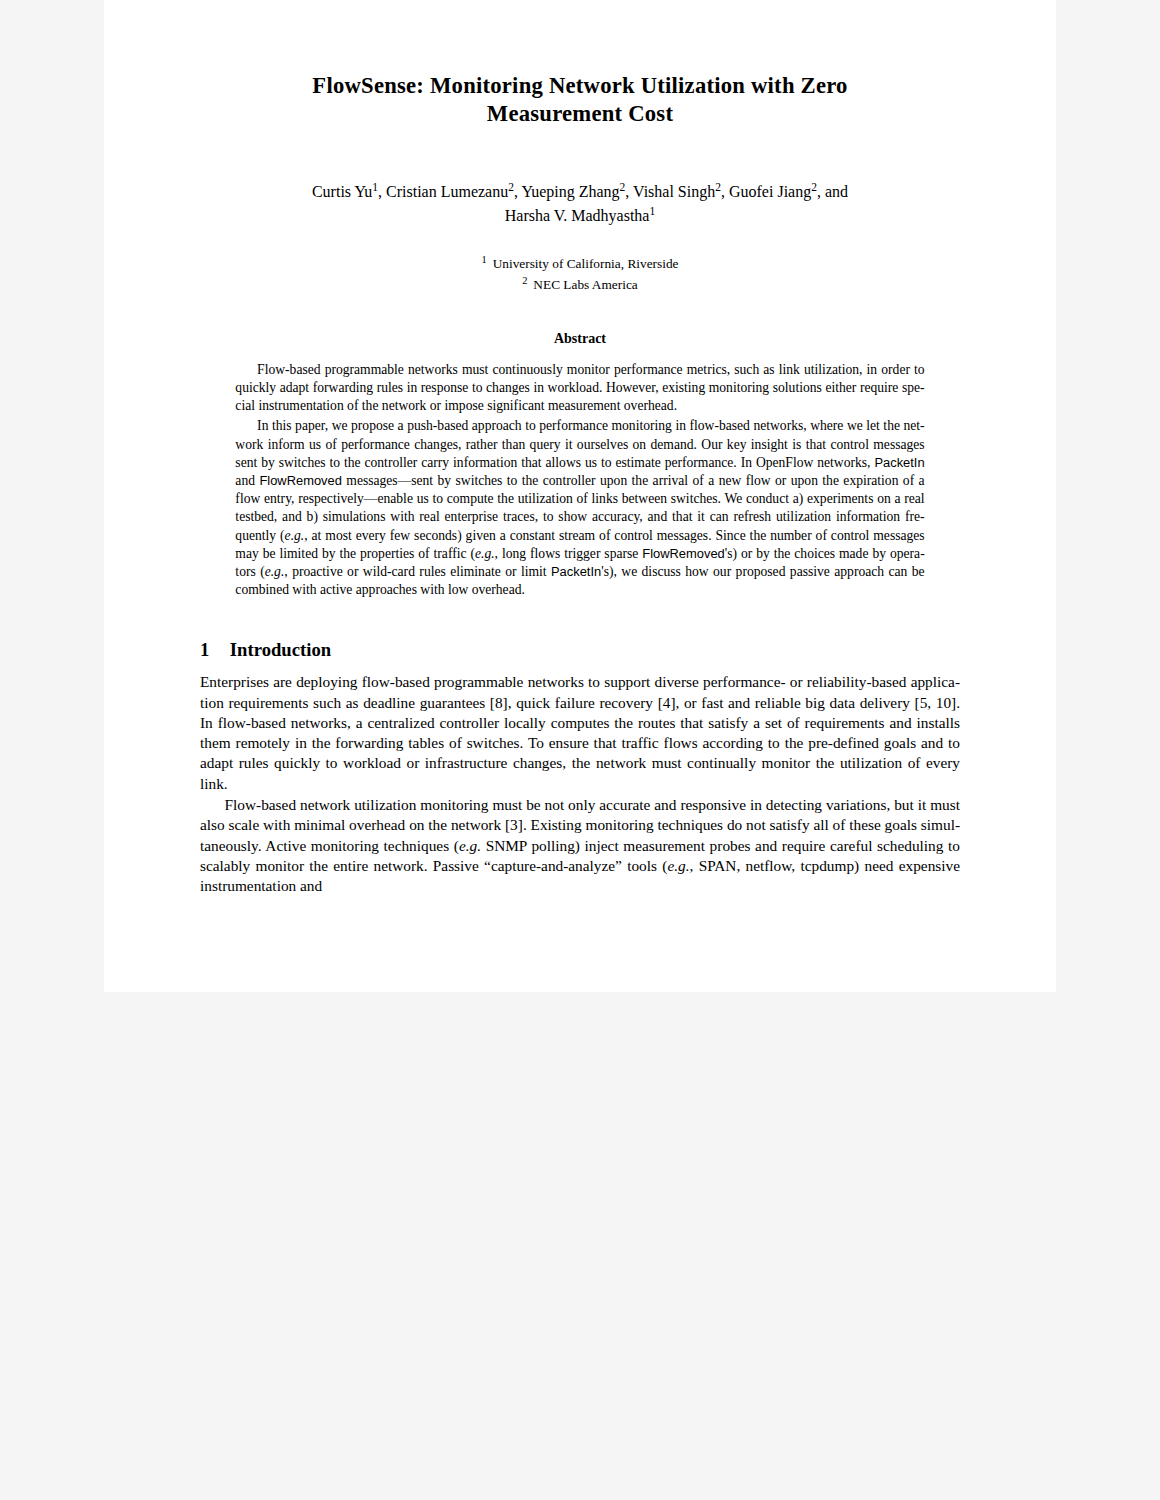FlowSense: Monitoring Network Utilization with Zero
Measurement Cost
Curtis Yu1, Cristian Lumezanu2, Yueping Zhang2, Vishal Singh2, Guofei Jiang2, and
Harsha V. Madhyastha1
1 University of California, Riverside
2 NEC Labs America
Abstract
Flow-based programmable networks must continuously monitor performance metrics, such as link utilization, in order to quickly adapt forwarding rules in response to changes in workload. However, existing monitoring solutions either require special instrumentation of the network or impose significant measurement overhead.
In this paper, we propose a push-based approach to performance monitoring in flow-based networks, where we let the network inform us of performance changes, rather than query it ourselves on demand. Our key insight is that control messages sent by switches to the controller carry information that allows us to estimate performance. In OpenFlow networks, PacketIn and FlowRemoved messages—sent by switches to the controller upon the arrival of a new flow or upon the expiration of a flow entry, respectively—enable us to compute the utilization of links between switches. We conduct a) experiments on a real testbed, and b) simulations with real enterprise traces, to show accuracy, and that it can refresh utilization information frequently (e.g., at most every few seconds) given a constant stream of control messages. Since the number of control messages may be limited by the properties of traffic (e.g., long flows trigger sparse FlowRemoved's) or by the choices made by operators (e.g., proactive or wild-card rules eliminate or limit PacketIn's), we discuss how our proposed passive approach can be combined with active approaches with low overhead.
1 Introduction
Enterprises are deploying flow-based programmable networks to support diverse performance- or reliability-based application requirements such as deadline guarantees [8], quick failure recovery [4], or fast and reliable big data delivery [5, 10]. In flow-based networks, a centralized controller locally computes the routes that satisfy a set of requirements and installs them remotely in the forwarding tables of switches. To ensure that traffic flows according to the pre-defined goals and to adapt rules quickly to workload or infrastructure changes, the network must continually monitor the utilization of every link.
Flow-based network utilization monitoring must be not only accurate and responsive in detecting variations, but it must also scale with minimal overhead on the network [3]. Existing monitoring techniques do not satisfy all of these goals simultaneously. Active monitoring techniques (e.g. SNMP polling) inject measurement probes and require careful scheduling to scalably monitor the entire network. Passive “capture-and-analyze” tools (e.g., SPAN, netflow, tcpdump) need expensive instrumentation and